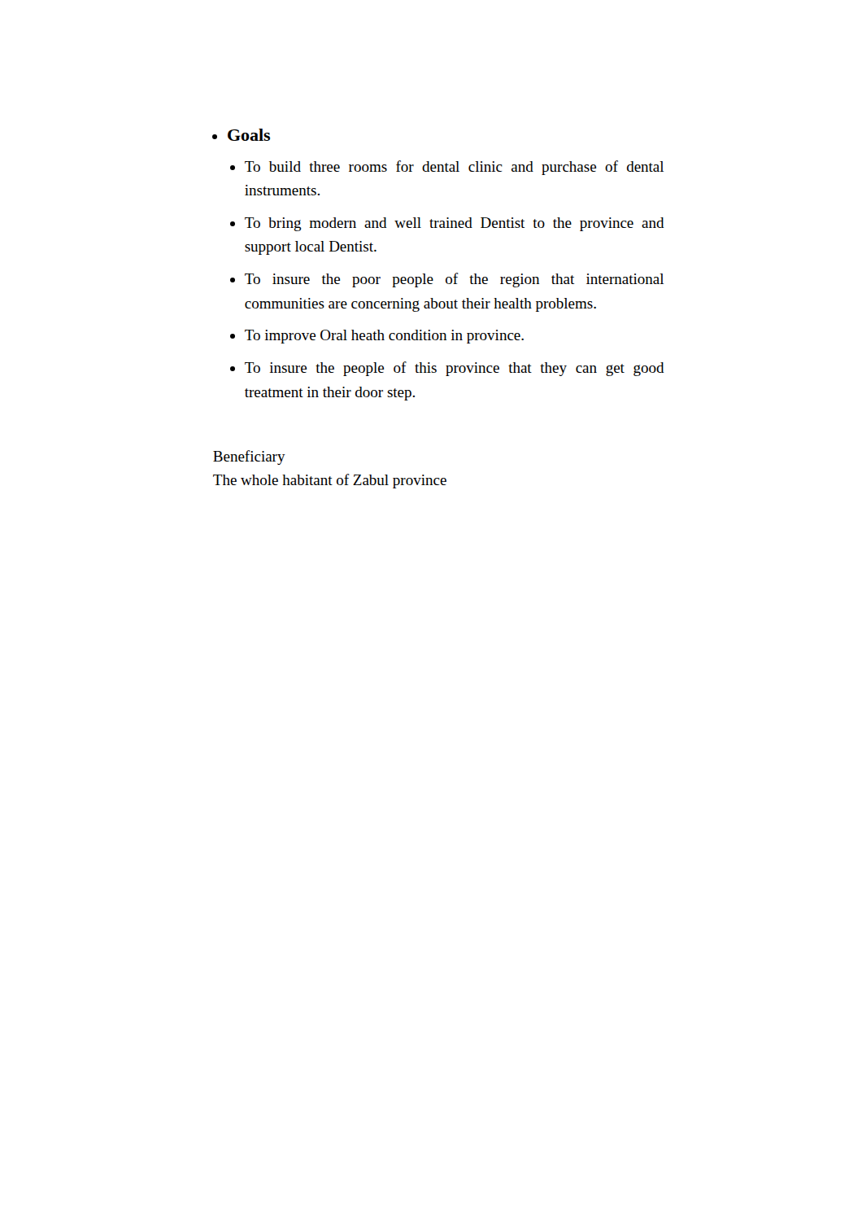Goals
To build three rooms for dental clinic and purchase of dental instruments.
To bring modern and well trained Dentist to the province and support local Dentist.
To insure the poor people of the region that international communities are concerning about their health problems.
To improve Oral heath condition in province.
To insure the people of this province that they can get good treatment in their door step.
Beneficiary
The whole habitant of Zabul province